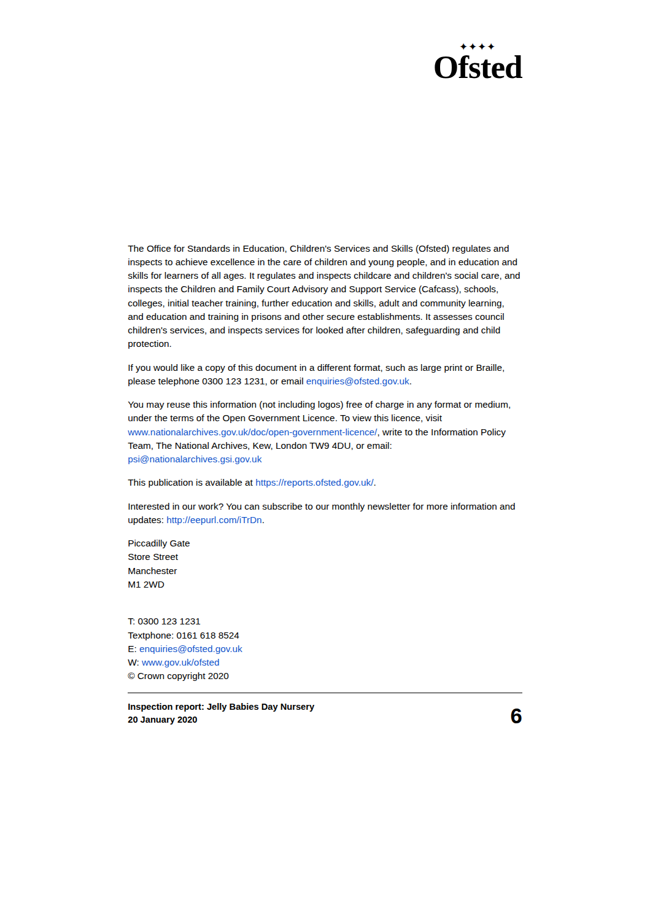✦✦✦✦
Ofsted
The Office for Standards in Education, Children's Services and Skills (Ofsted) regulates and inspects to achieve excellence in the care of children and young people, and in education and skills for learners of all ages. It regulates and inspects childcare and children's social care, and inspects the Children and Family Court Advisory and Support Service (Cafcass), schools, colleges, initial teacher training, further education and skills, adult and community learning, and education and training in prisons and other secure establishments. It assesses council children's services, and inspects services for looked after children, safeguarding and child protection.
If you would like a copy of this document in a different format, such as large print or Braille, please telephone 0300 123 1231, or email enquiries@ofsted.gov.uk.
You may reuse this information (not including logos) free of charge in any format or medium, under the terms of the Open Government Licence. To view this licence, visit www.nationalarchives.gov.uk/doc/open-government-licence/, write to the Information Policy Team, The National Archives, Kew, London TW9 4DU, or email: psi@nationalarchives.gsi.gov.uk
This publication is available at https://reports.ofsted.gov.uk/.
Interested in our work? You can subscribe to our monthly newsletter for more information and updates: http://eepurl.com/iTrDn.
Piccadilly Gate
Store Street
Manchester
M1 2WD
T: 0300 123 1231
Textphone: 0161 618 8524
E: enquiries@ofsted.gov.uk
W: www.gov.uk/ofsted
© Crown copyright 2020
Inspection report: Jelly Babies Day Nursery
20 January 2020
6